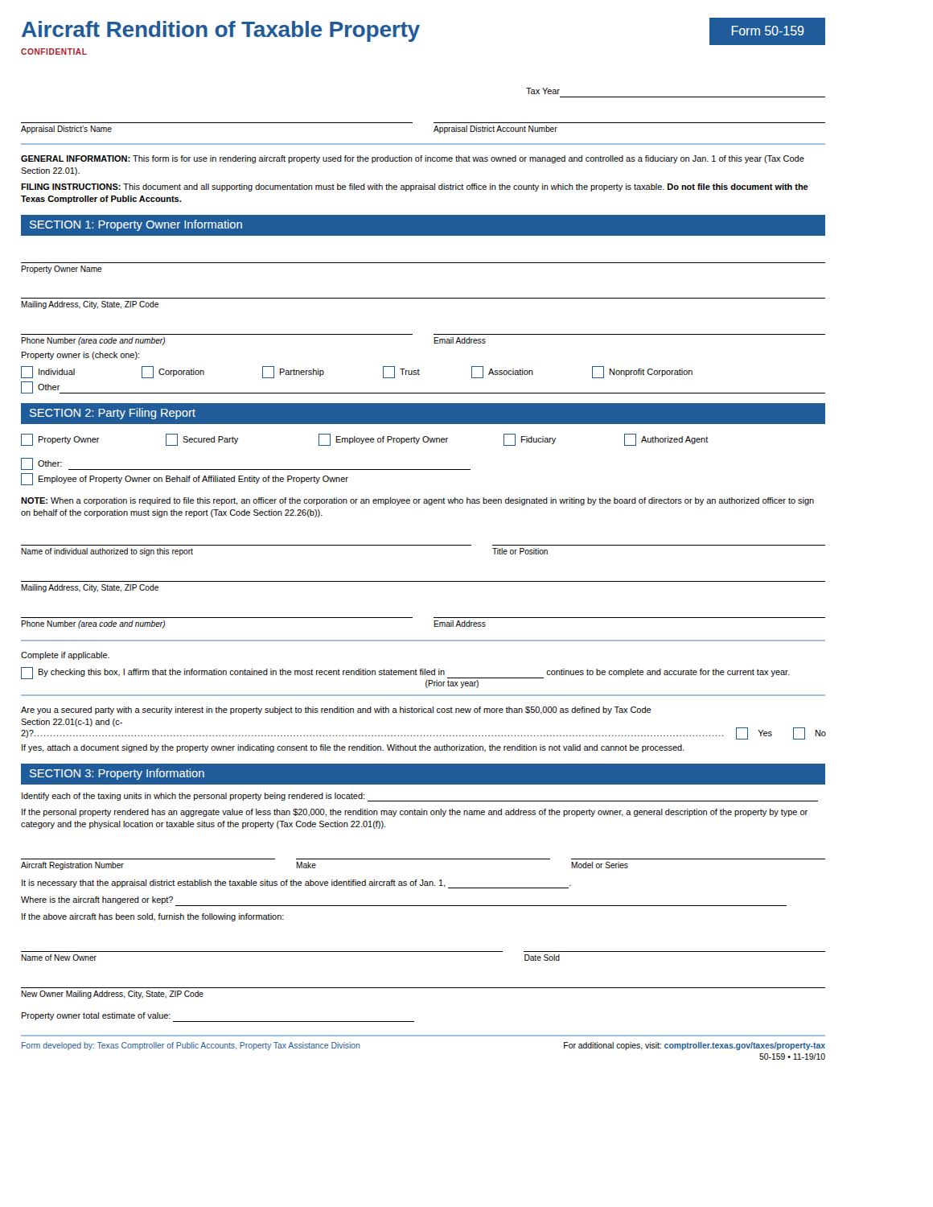Aircraft Rendition of Taxable Property
CONFIDENTIAL
Form 50-159
Tax Year
Appraisal District’s Name
Appraisal District Account Number
GENERAL INFORMATION: This form is for use in rendering aircraft property used for the production of income that was owned or managed and controlled as a fiduciary on Jan. 1 of this year (Tax Code Section 22.01).
FILING INSTRUCTIONS: This document and all supporting documentation must be filed with the appraisal district office in the county in which the property is taxable. Do not file this document with the Texas Comptroller of Public Accounts.
SECTION 1: Property Owner Information
Property Owner Name
Mailing Address, City, State, ZIP Code
Phone Number (area code and number)
Email Address
Property owner is (check one):
Individual
Corporation
Partnership
Trust
Association
Nonprofit Corporation
Other
SECTION 2: Party Filing Report
Property Owner
Secured Party
Employee of Property Owner
Fiduciary
Authorized Agent
Other:
Employee of Property Owner on Behalf of Affiliated Entity of the Property Owner
NOTE: When a corporation is required to file this report, an officer of the corporation or an employee or agent who has been designated in writing by the board of directors or by an authorized officer to sign on behalf of the corporation must sign the report (Tax Code Section 22.26(b)).
Name of individual authorized to sign this report
Title or Position
Mailing Address, City, State, ZIP Code
Phone Number (area code and number)
Email Address
Complete if applicable.
By checking this box, I affirm that the information contained in the most recent rendition statement filed in continues to be complete and accurate for the current tax year.
(Prior tax year)
Are you a secured party with a security interest in the property subject to this rendition and with a historical cost new of more than $50,000 as defined by Tax Code
Section 22.01(c-1) and (c-2)?.....................................................................................................................................................................................................................
Yes
No
If yes, attach a document signed by the property owner indicating consent to file the rendition. Without the authorization, the rendition is not valid and cannot be processed.
SECTION 3: Property Information
Identify each of the taxing units in which the personal property being rendered is located:
If the personal property rendered has an aggregate value of less than $20,000, the rendition may contain only the name and address of the property owner, a general description of the property by type or category and the physical location or taxable situs of the property (Tax Code Section 22.01(f)).
Aircraft Registration Number
Make
Model or Series
It is necessary that the appraisal district establish the taxable situs of the above identified aircraft as of Jan. 1, .
Where is the aircraft hangered or kept?
If the above aircraft has been sold, furnish the following information:
Name of New Owner
Date Sold
New Owner Mailing Address, City, State, ZIP Code
Property owner total estimate of value:
Form developed by: Texas Comptroller of Public Accounts, Property Tax Assistance Division
For additional copies, visit: comptroller.texas.gov/taxes/property-tax
50-159 • 11-19/10